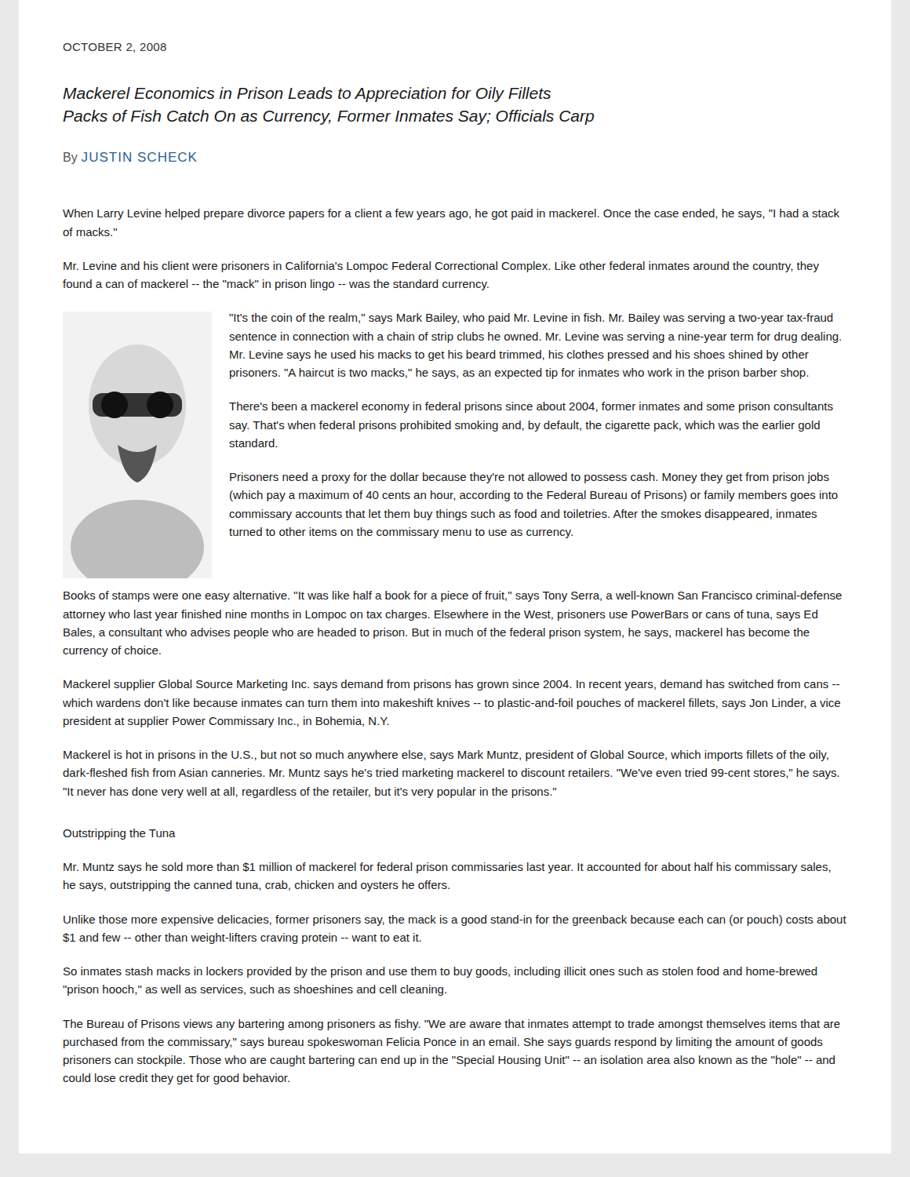OCTOBER 2, 2008
Mackerel Economics in Prison Leads to Appreciation for Oily Fillets Packs of Fish Catch On as Currency, Former Inmates Say; Officials Carp
By JUSTIN SCHECK
When Larry Levine helped prepare divorce papers for a client a few years ago, he got paid in mackerel. Once the case ended, he says, "I had a stack of macks."
Mr. Levine and his client were prisoners in California's Lompoc Federal Correctional Complex. Like other federal inmates around the country, they found a can of mackerel -- the "mack" in prison lingo -- was the standard currency.
"It's the coin of the realm," says Mark Bailey, who paid Mr. Levine in fish. Mr. Bailey was serving a two-year tax-fraud sentence in connection with a chain of strip clubs he owned. Mr. Levine was serving a nine-year term for drug dealing. Mr. Levine says he used his macks to get his beard trimmed, his clothes pressed and his shoes shined by other prisoners. "A haircut is two macks," he says, as an expected tip for inmates who work in the prison barber shop.
There's been a mackerel economy in federal prisons since about 2004, former inmates and some prison consultants say. That's when federal prisons prohibited smoking and, by default, the cigarette pack, which was the earlier gold standard.
Prisoners need a proxy for the dollar because they're not allowed to possess cash. Money they get from prison jobs (which pay a maximum of 40 cents an hour, according to the Federal Bureau of Prisons) or family members goes into commissary accounts that let them buy things such as food and toiletries. After the smokes disappeared, inmates turned to other items on the commissary menu to use as currency.
Books of stamps were one easy alternative. "It was like half a book for a piece of fruit," says Tony Serra, a well-known San Francisco criminal-defense attorney who last year finished nine months in Lompoc on tax charges. Elsewhere in the West, prisoners use PowerBars or cans of tuna, says Ed Bales, a consultant who advises people who are headed to prison. But in much of the federal prison system, he says, mackerel has become the currency of choice.
Mackerel supplier Global Source Marketing Inc. says demand from prisons has grown since 2004. In recent years, demand has switched from cans -- which wardens don't like because inmates can turn them into makeshift knives -- to plastic-and-foil pouches of mackerel fillets, says Jon Linder, a vice president at supplier Power Commissary Inc., in Bohemia, N.Y.
Mackerel is hot in prisons in the U.S., but not so much anywhere else, says Mark Muntz, president of Global Source, which imports fillets of the oily, dark-fleshed fish from Asian canneries. Mr. Muntz says he's tried marketing mackerel to discount retailers. "We've even tried 99-cent stores," he says. "It never has done very well at all, regardless of the retailer, but it's very popular in the prisons."
Outstripping the Tuna
Mr. Muntz says he sold more than $1 million of mackerel for federal prison commissaries last year. It accounted for about half his commissary sales, he says, outstripping the canned tuna, crab, chicken and oysters he offers.
Unlike those more expensive delicacies, former prisoners say, the mack is a good stand-in for the greenback because each can (or pouch) costs about $1 and few -- other than weight-lifters craving protein -- want to eat it.
So inmates stash macks in lockers provided by the prison and use them to buy goods, including illicit ones such as stolen food and home-brewed "prison hooch," as well as services, such as shoeshines and cell cleaning.
The Bureau of Prisons views any bartering among prisoners as fishy. "We are aware that inmates attempt to trade amongst themselves items that are purchased from the commissary," says bureau spokeswoman Felicia Ponce in an email. She says guards respond by limiting the amount of goods prisoners can stockpile. Those who are caught bartering can end up in the "Special Housing Unit" -- an isolation area also known as the "hole" -- and could lose credit they get for good behavior.